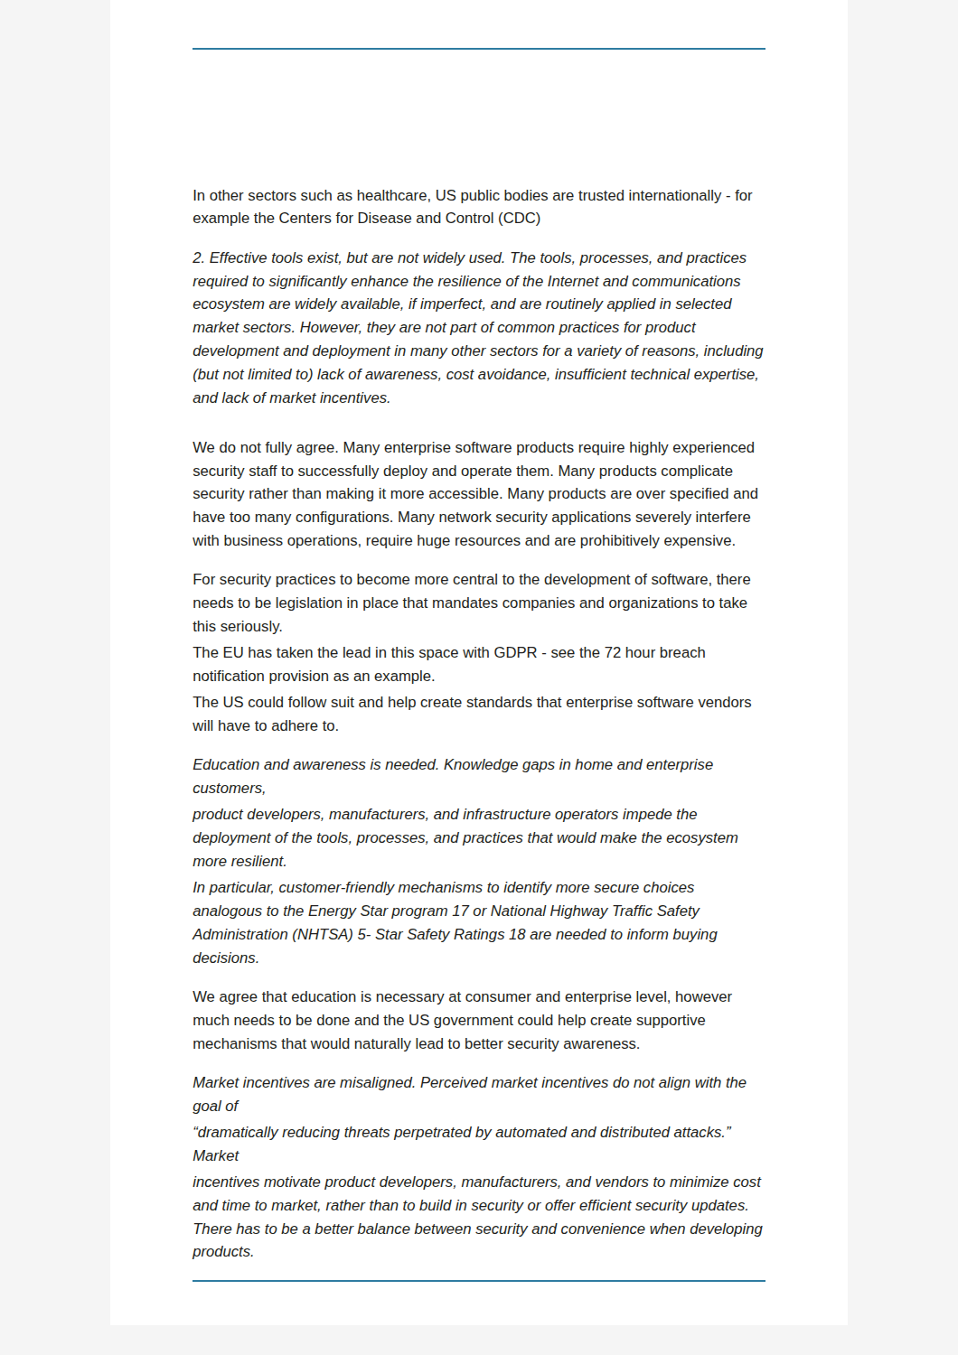In other sectors such as healthcare, US public bodies are trusted internationally - for example the Centers for Disease and Control (CDC)
2. Effective tools exist, but are not widely used. The tools, processes, and practices required to significantly enhance the resilience of the Internet and communications ecosystem are widely available, if imperfect, and are routinely applied in selected market sectors. However, they are not part of common practices for product development and deployment in many other sectors for a variety of reasons, including (but not limited to) lack of awareness, cost avoidance, insufficient technical expertise, and lack of market incentives.
We do not fully agree. Many enterprise software products require highly experienced security staff to successfully deploy and operate them. Many products complicate security rather than making it more accessible. Many products are over specified and have too many configurations. Many network security applications severely interfere with business operations, require huge resources and are prohibitively expensive.
For security practices to become more central to the development of software, there needs to be legislation in place that mandates companies and organizations to take this seriously.
The EU has taken the lead in this space with GDPR - see the 72 hour breach notification provision as an example.
The US could follow suit and help create standards that enterprise software vendors will have to adhere to.
Education and awareness is needed. Knowledge gaps in home and enterprise customers,
product developers, manufacturers, and infrastructure operators impede the deployment of the tools, processes, and practices that would make the ecosystem more resilient.
In particular, customer-friendly mechanisms to identify more secure choices analogous to the Energy Star program 17 or National Highway Traffic Safety Administration (NHTSA) 5- Star Safety Ratings 18 are needed to inform buying decisions.
We agree that education is necessary at consumer and enterprise level, however much needs to be done and the US government could help create supportive mechanisms that would naturally lead to better security awareness.
Market incentives are misaligned. Perceived market incentives do not align with the goal of
“dramatically reducing threats perpetrated by automated and distributed attacks.” Market
incentives motivate product developers, manufacturers, and vendors to minimize cost and time to market, rather than to build in security or offer efficient security updates. There has to be a better balance between security and convenience when developing products.